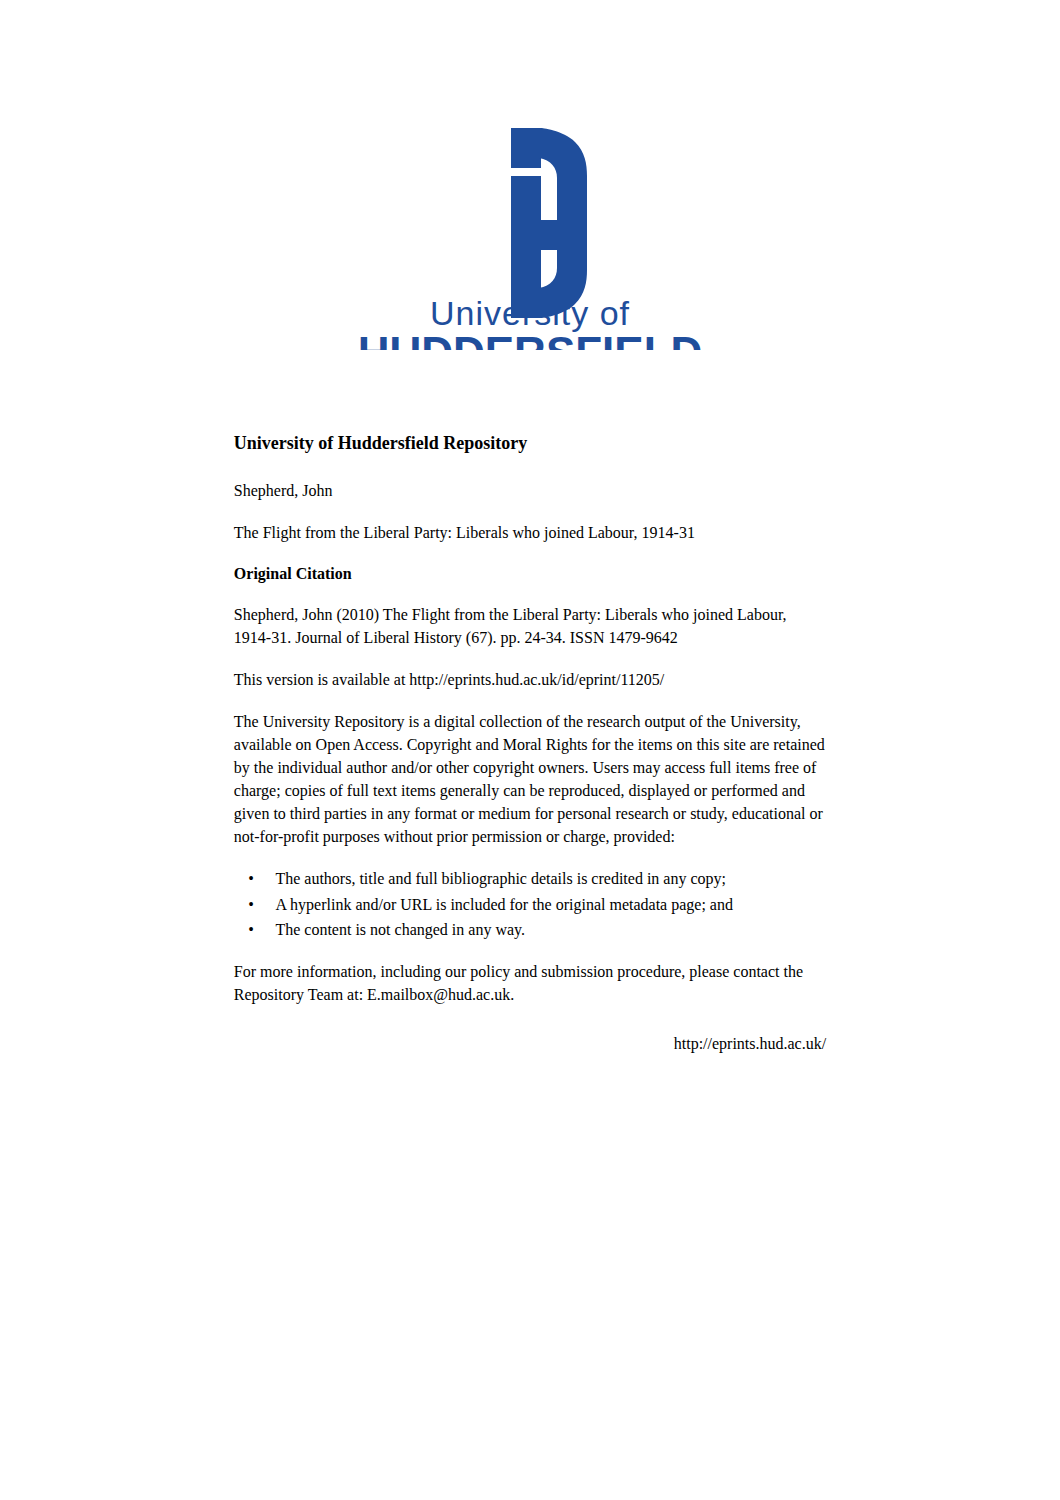University of HUDDERSFIELD
University of Huddersfield Repository
Shepherd, John
The Flight from the Liberal Party: Liberals who joined Labour, 1914-31
Original Citation
Shepherd, John (2010) The Flight from the Liberal Party: Liberals who joined Labour, 1914-31. Journal of Liberal History (67). pp. 24-34. ISSN 1479-9642
This version is available at http://eprints.hud.ac.uk/id/eprint/11205/
The University Repository is a digital collection of the research output of the University, available on Open Access. Copyright and Moral Rights for the items on this site are retained by the individual author and/or other copyright owners. Users may access full items free of charge; copies of full text items generally can be reproduced, displayed or performed and given to third parties in any format or medium for personal research or study, educational or not-for-profit purposes without prior permission or charge, provided:
The authors, title and full bibliographic details is credited in any copy;
A hyperlink and/or URL is included for the original metadata page; and
The content is not changed in any way.
For more information, including our policy and submission procedure, please contact the Repository Team at: E.mailbox@hud.ac.uk.
http://eprints.hud.ac.uk/